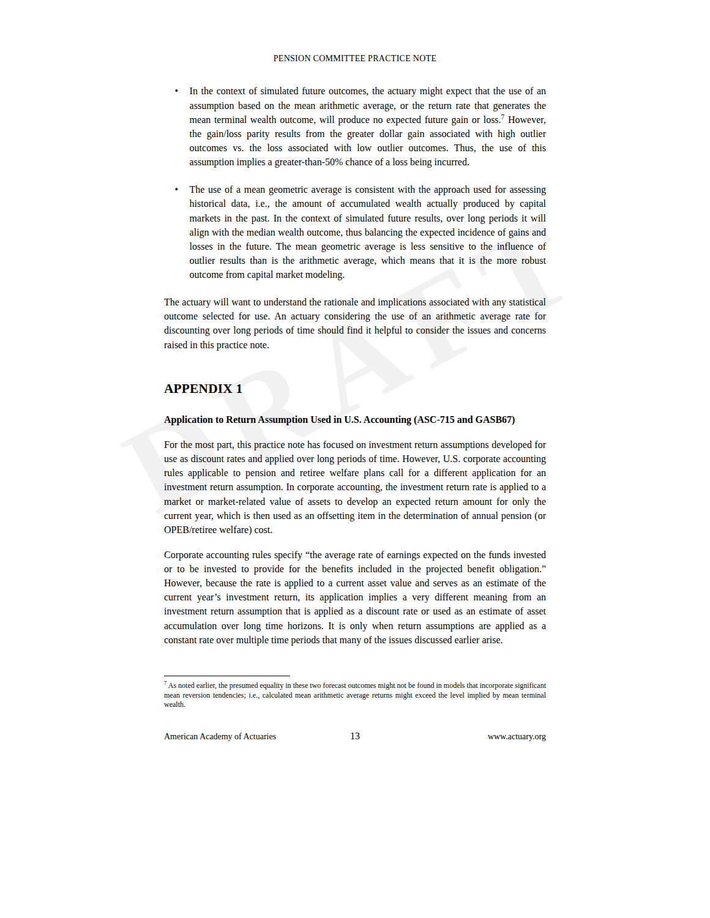DRAFT
PENSION COMMITTEE PRACTICE NOTE
In the context of simulated future outcomes, the actuary might expect that the use of an assumption based on the mean arithmetic average, or the return rate that generates the mean terminal wealth outcome, will produce no expected future gain or loss.7 However, the gain/loss parity results from the greater dollar gain associated with high outlier outcomes vs. the loss associated with low outlier outcomes. Thus, the use of this assumption implies a greater-than-50% chance of a loss being incurred.
The use of a mean geometric average is consistent with the approach used for assessing historical data, i.e., the amount of accumulated wealth actually produced by capital markets in the past. In the context of simulated future results, over long periods it will align with the median wealth outcome, thus balancing the expected incidence of gains and losses in the future. The mean geometric average is less sensitive to the influence of outlier results than is the arithmetic average, which means that it is the more robust outcome from capital market modeling.
The actuary will want to understand the rationale and implications associated with any statistical outcome selected for use. An actuary considering the use of an arithmetic average rate for discounting over long periods of time should find it helpful to consider the issues and concerns raised in this practice note.
APPENDIX 1
Application to Return Assumption Used in U.S. Accounting (ASC-715 and GASB67)
For the most part, this practice note has focused on investment return assumptions developed for use as discount rates and applied over long periods of time. However, U.S. corporate accounting rules applicable to pension and retiree welfare plans call for a different application for an investment return assumption. In corporate accounting, the investment return rate is applied to a market or market-related value of assets to develop an expected return amount for only the current year, which is then used as an offsetting item in the determination of annual pension (or OPEB/retiree welfare) cost.
Corporate accounting rules specify “the average rate of earnings expected on the funds invested or to be invested to provide for the benefits included in the projected benefit obligation.” However, because the rate is applied to a current asset value and serves as an estimate of the current year’s investment return, its application implies a very different meaning from an investment return assumption that is applied as a discount rate or used as an estimate of asset accumulation over long time horizons. It is only when return assumptions are applied as a constant rate over multiple time periods that many of the issues discussed earlier arise.
7 As noted earlier, the presumed equality in these two forecast outcomes might not be found in models that incorporate significant mean reversion tendencies; i.e., calculated mean arithmetic average returns might exceed the level implied by mean terminal wealth.
American Academy of Actuaries
13
www.actuary.org